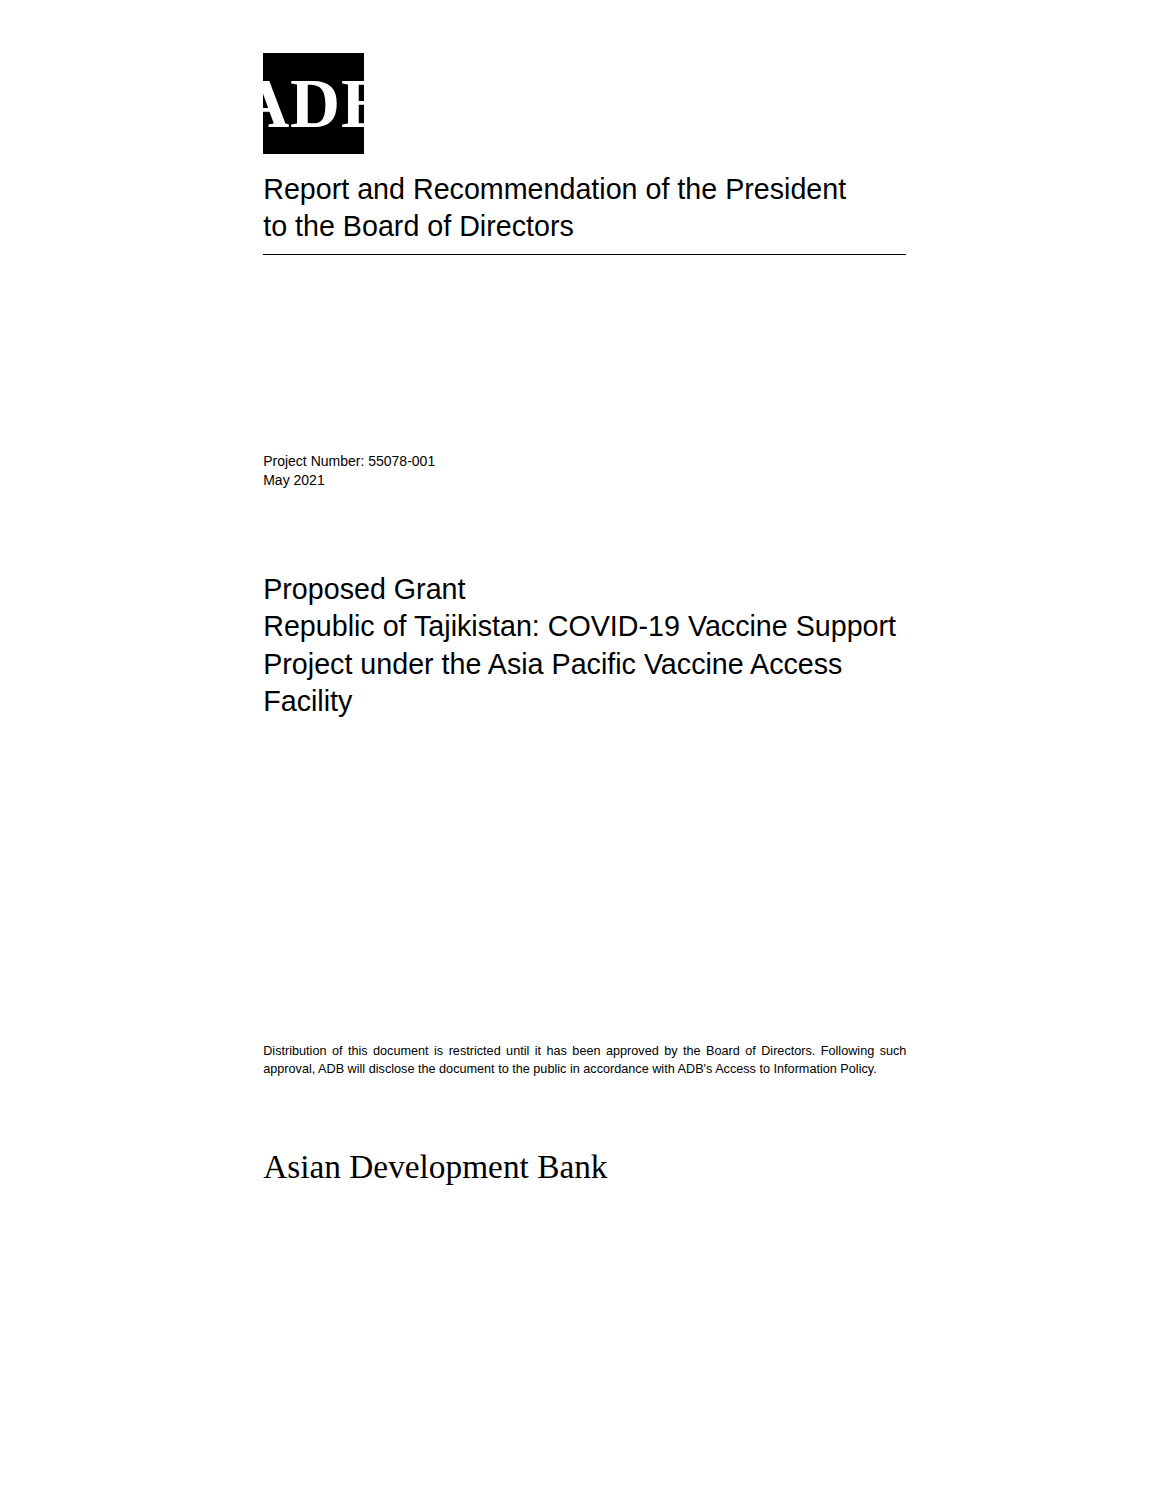ADB
Report and Recommendation of the President
to the Board of Directors
Project Number: 55078-001
May 2021
Proposed Grant
Republic of Tajikistan: COVID-19 Vaccine Support Project under the Asia Pacific Vaccine Access Facility
Distribution of this document is restricted until it has been approved by the Board of Directors. Following such approval, ADB will disclose the document to the public in accordance with ADB's Access to Information Policy.
Asian Development Bank